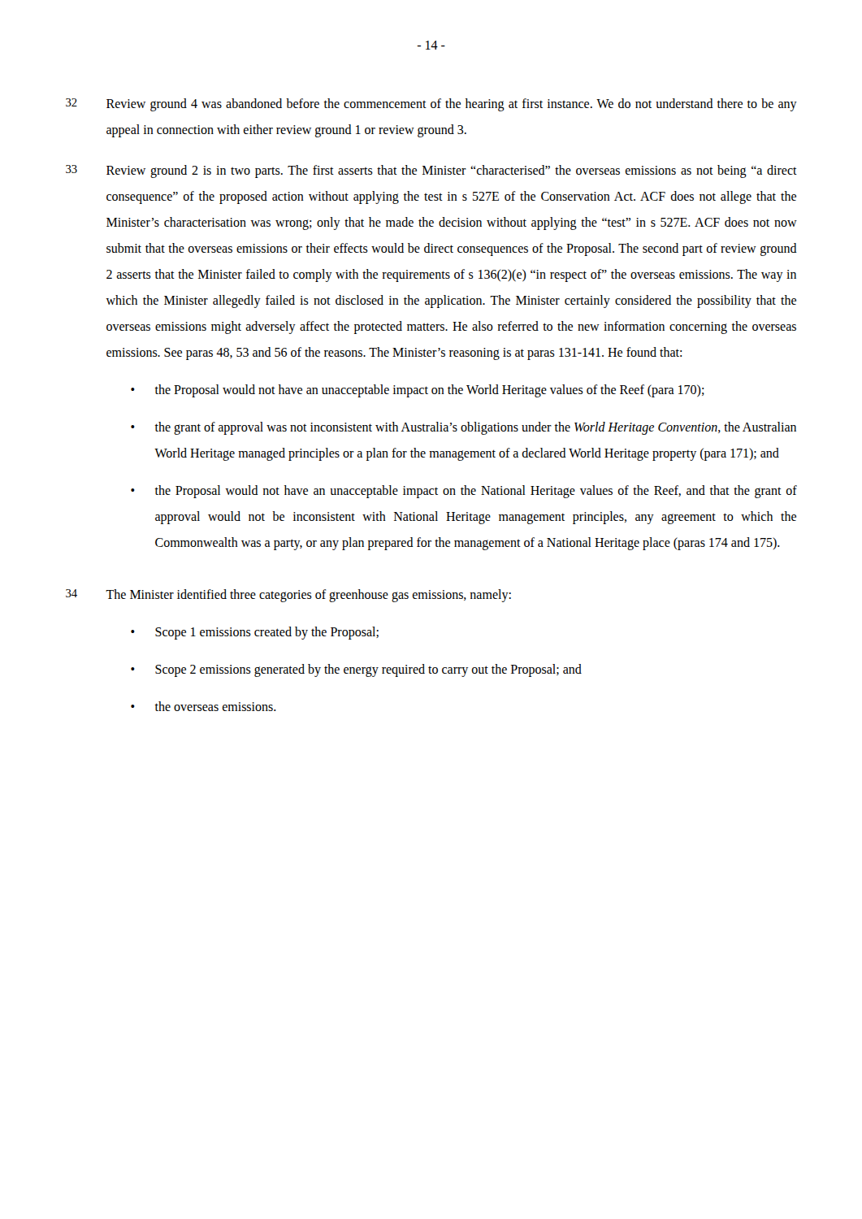- 14 -
32
Review ground 4 was abandoned before the commencement of the hearing at first instance. We do not understand there to be any appeal in connection with either review ground 1 or review ground 3.
33
Review ground 2 is in two parts. The first asserts that the Minister “characterised” the overseas emissions as not being “a direct consequence” of the proposed action without applying the test in s 527E of the Conservation Act. ACF does not allege that the Minister’s characterisation was wrong; only that he made the decision without applying the “test” in s 527E. ACF does not now submit that the overseas emissions or their effects would be direct consequences of the Proposal. The second part of review ground 2 asserts that the Minister failed to comply with the requirements of s 136(2)(e) “in respect of” the overseas emissions. The way in which the Minister allegedly failed is not disclosed in the application. The Minister certainly considered the possibility that the overseas emissions might adversely affect the protected matters. He also referred to the new information concerning the overseas emissions. See paras 48, 53 and 56 of the reasons. The Minister’s reasoning is at paras 131-141. He found that:
the Proposal would not have an unacceptable impact on the World Heritage values of the Reef (para 170);
the grant of approval was not inconsistent with Australia’s obligations under the World Heritage Convention, the Australian World Heritage managed principles or a plan for the management of a declared World Heritage property (para 171); and
the Proposal would not have an unacceptable impact on the National Heritage values of the Reef, and that the grant of approval would not be inconsistent with National Heritage management principles, any agreement to which the Commonwealth was a party, or any plan prepared for the management of a National Heritage place (paras 174 and 175).
34
The Minister identified three categories of greenhouse gas emissions, namely:
Scope 1 emissions created by the Proposal;
Scope 2 emissions generated by the energy required to carry out the Proposal; and
the overseas emissions.